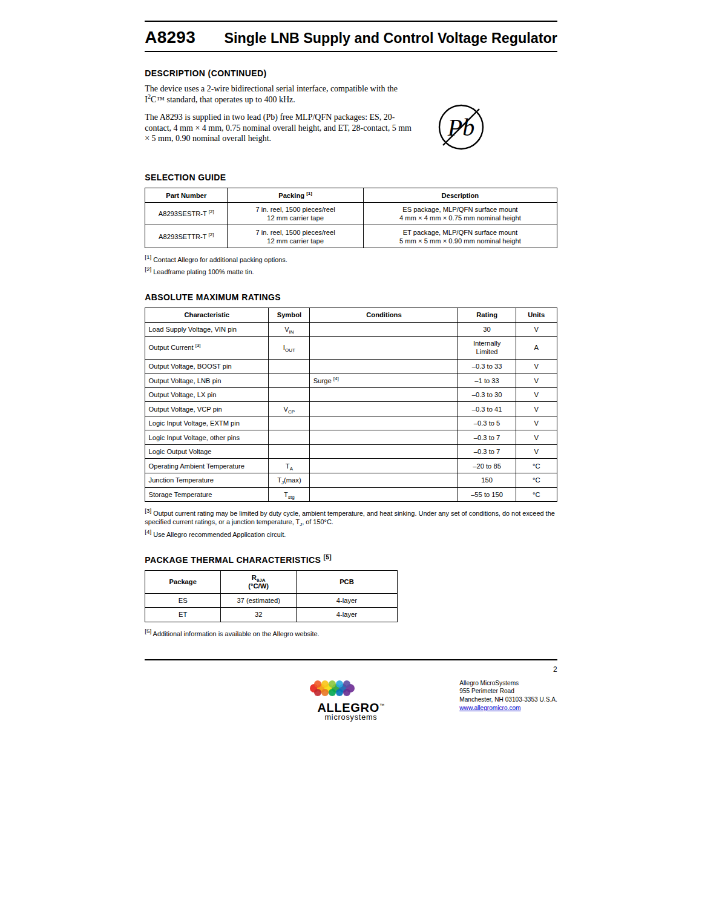A8293
Single LNB Supply and Control Voltage Regulator
DESCRIPTION (CONTINUED)
The device uses a 2-wire bidirectional serial interface, compatible with the I2C™ standard, that operates up to 400 kHz.
The A8293 is supplied in two lead (Pb) free MLP/QFN packages: ES, 20-contact, 4 mm × 4 mm, 0.75 nominal overall height, and ET, 28-contact, 5 mm × 5 mm, 0.90 nominal overall height.
Pb
SELECTION GUIDE
| Part Number | Packing [1] | Description |
| --- | --- | --- |
| A8293SESTR-T [2] | 7 in. reel, 1500 pieces/reel 12 mm carrier tape | ES package, MLP/QFN surface mount 4 mm × 4 mm × 0.75 mm nominal height |
| A8293SETTR-T [2] | 7 in. reel, 1500 pieces/reel 12 mm carrier tape | ET package, MLP/QFN surface mount 5 mm × 5 mm × 0.90 mm nominal height |
[1] Contact Allegro for additional packing options.
[2] Leadframe plating 100% matte tin.
ABSOLUTE MAXIMUM RATINGS
| Characteristic | Symbol | Conditions | Rating | Units |
| --- | --- | --- | --- | --- |
| Load Supply Voltage, VIN pin | V IN | | 30 | V |
| Output Current [3] | I OUT | | Internally Limited | A |
| Output Voltage, BOOST pin | | | –0.3 to 33 | V |
| Output Voltage, LNB pin | | Surge [4] | –1 to 33 | V |
| Output Voltage, LX pin | | | –0.3 to 30 | V |
| Output Voltage, VCP pin | V CP | | –0.3 to 41 | V |
| Logic Input Voltage, EXTM pin | | | –0.3 to 5 | V |
| Logic Input Voltage, other pins | | | –0.3 to 7 | V |
| Logic Output Voltage | | | –0.3 to 7 | V |
| Operating Ambient Temperature | T A | | –20 to 85 | °C |
| Junction Temperature | T J (max) | | 150 | °C |
| Storage Temperature | T stg | | –55 to 150 | °C |
[3] Output current rating may be limited by duty cycle, ambient temperature, and heat sinking. Under any set of conditions, do not exceed the specified current ratings, or a junction temperature, TJ, of 150°C.
[4] Use Allegro recommended Application circuit.
PACKAGE THERMAL CHARACTERISTICS [5]
| Package | R θJA (°C/W) | PCB |
| --- | --- | --- |
| ES | 37 (estimated) | 4-layer |
| ET | 32 | 4-layer |
[5] Additional information is available on the Allegro website.
2
ALLEGRO™
microsystems
Allegro MicroSystems
955 Perimeter Road
Manchester, NH 03103-3353 U.S.A.
www.allegromicro.com